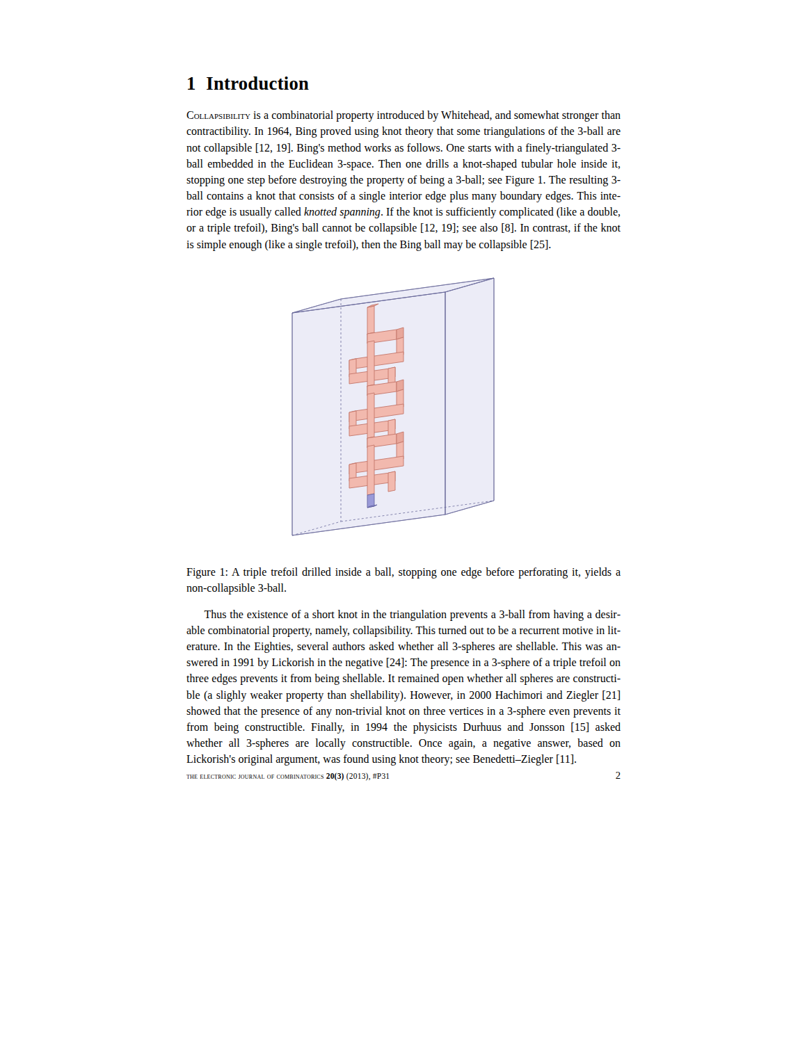1 Introduction
Collapsibility is a combinatorial property introduced by Whitehead, and somewhat stronger than contractibility. In 1964, Bing proved using knot theory that some triangulations of the 3-ball are not collapsible [12, 19]. Bing's method works as follows. One starts with a finely-triangulated 3-ball embedded in the Euclidean 3-space. Then one drills a knot-shaped tubular hole inside it, stopping one step before destroying the property of being a 3-ball; see Figure 1. The resulting 3-ball contains a knot that consists of a single interior edge plus many boundary edges. This interior edge is usually called knotted spanning. If the knot is sufficiently complicated (like a double, or a triple trefoil), Bing's ball cannot be collapsible [12, 19]; see also [8]. In contrast, if the knot is simple enough (like a single trefoil), then the Bing ball may be collapsible [25].
Figure 1: A triple trefoil drilled inside a ball, stopping one edge before perforating it, yields a non-collapsible 3-ball.
Thus the existence of a short knot in the triangulation prevents a 3-ball from having a desirable combinatorial property, namely, collapsibility. This turned out to be a recurrent motive in literature. In the Eighties, several authors asked whether all 3-spheres are shellable. This was answered in 1991 by Lickorish in the negative [24]: The presence in a 3-sphere of a triple trefoil on three edges prevents it from being shellable. It remained open whether all spheres are constructible (a slighly weaker property than shellability). However, in 2000 Hachimori and Ziegler [21] showed that the presence of any non-trivial knot on three vertices in a 3-sphere even prevents it from being constructible. Finally, in 1994 the physicists Durhuus and Jonsson [15] asked whether all 3-spheres are locally constructible. Once again, a negative answer, based on Lickorish's original argument, was found using knot theory; see Benedetti–Ziegler [11].
the electronic journal of combinatorics 20(3) (2013), #P31
2